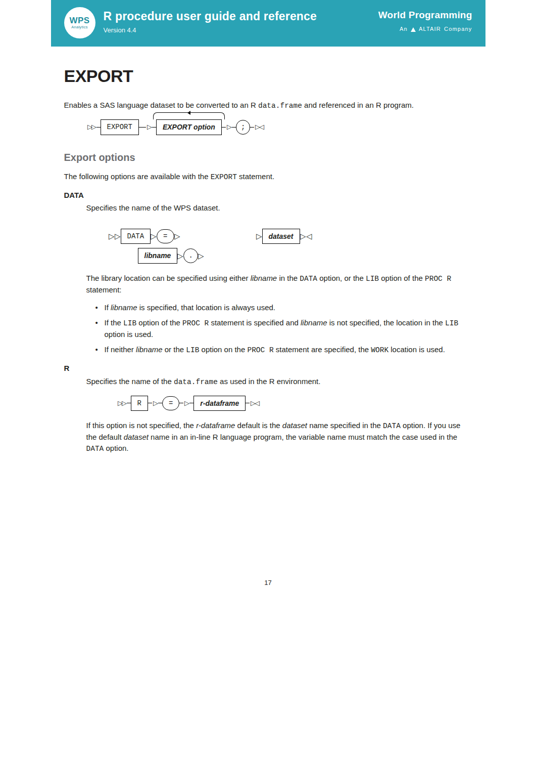WPS Analytics
R procedure user guide and reference
Version 4.4
World Programming
An ALTAIR Company
EXPORT
Enables a SAS language dataset to be converted to an R data.frame and referenced in an R program.
▷▷ EXPORT ▷ EXPORT option ▷ ; ▷◁
Export options
The following options are available with the EXPORT statement.
DATA
Specifies the name of the WPS dataset.
▷▷ DATA ▷ = ▷ ▷ dataset ▷◁
libname ▷ . ▷
The library location can be specified using either libname in the DATA option, or the LIB option of the PROC R statement:
If libname is specified, that location is always used.
If the LIB option of the PROC R statement is specified and libname is not specified, the location in the LIB option is used.
If neither libname or the LIB option on the PROC R statement are specified, the WORK location is used.
R
Specifies the name of the data.frame as used in the R environment.
▷▷ R ▷ = ▷ r-dataframe ▷◁
If this option is not specified, the r-dataframe default is the dataset name specified in the DATA option. If you use the default dataset name in an in-line R language program, the variable name must match the case used in the DATA option.
17